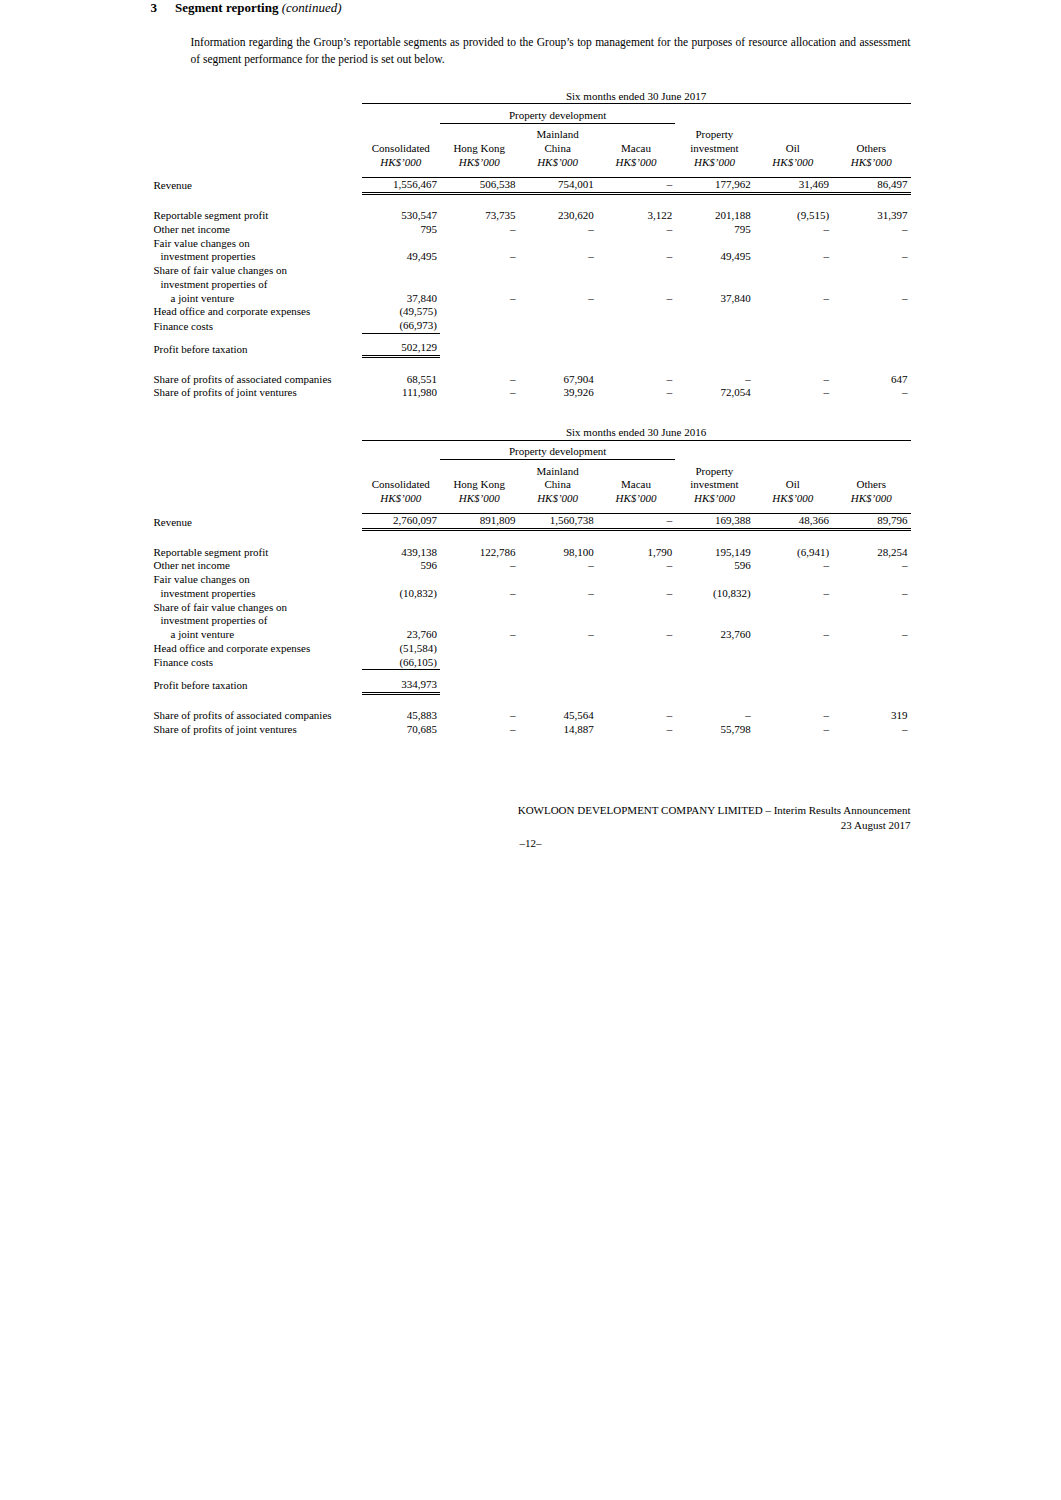3
Segment reporting (continued)
Information regarding the Group’s reportable segments as provided to the Group’s top management for the purposes of resource allocation and assessment of segment performance for the period is set out below.
| | Six months ended 30 June 2017 |
| | | Property development | | | |
| | | | Mainland | | Property | | |
| | Consolidated | Hong Kong | China | Macau | investment | Oil | Others |
| | HK$’000 | HK$’000 | HK$’000 | HK$’000 | HK$’000 | HK$’000 | HK$’000 |
| Revenue | 1,556,467 | 506,538 | 754,001 | – | 177,962 | 31,469 | 86,497 |
| Reportable segment profit | 530,547 | 73,735 | 230,620 | 3,122 | 201,188 | (9,515) | 31,397 |
| Other net income | 795 | – | – | – | 795 | – | – |
| Fair value changes on | |
| investment properties | 49,495 | – | – | – | 49,495 | – | – |
| Share of fair value changes on | |
| investment properties of | |
| a joint venture | 37,840 | – | – | – | 37,840 | – | – |
| Head office and corporate expenses | (49,575) | |
| Finance costs | (66,973) | |
| Profit before taxation | 502,129 | |
| Share of profits of associated companies | 68,551 | – | 67,904 | – | – | – | 647 |
| Share of profits of joint ventures | 111,980 | – | 39,926 | – | 72,054 | – | – |
| | Six months ended 30 June 2016 |
| | | Property development | | | |
| | | | Mainland | | Property | | |
| | Consolidated | Hong Kong | China | Macau | investment | Oil | Others |
| | HK$’000 | HK$’000 | HK$’000 | HK$’000 | HK$’000 | HK$’000 | HK$’000 |
| Revenue | 2,760,097 | 891,809 | 1,560,738 | – | 169,388 | 48,366 | 89,796 |
| Reportable segment profit | 439,138 | 122,786 | 98,100 | 1,790 | 195,149 | (6,941) | 28,254 |
| Other net income | 596 | – | – | – | 596 | – | – |
| Fair value changes on | |
| investment properties | (10,832) | – | – | – | (10,832) | – | – |
| Share of fair value changes on | |
| investment properties of | |
| a joint venture | 23,760 | – | – | – | 23,760 | – | – |
| Head office and corporate expenses | (51,584) | |
| Finance costs | (66,105) | |
| Profit before taxation | 334,973 | |
| Share of profits of associated companies | 45,883 | – | 45,564 | – | – | – | 319 |
| Share of profits of joint ventures | 70,685 | – | 14,887 | – | 55,798 | – | – |
KOWLOON DEVELOPMENT COMPANY LIMITED – Interim Results Announcement
23 August 2017
–12–